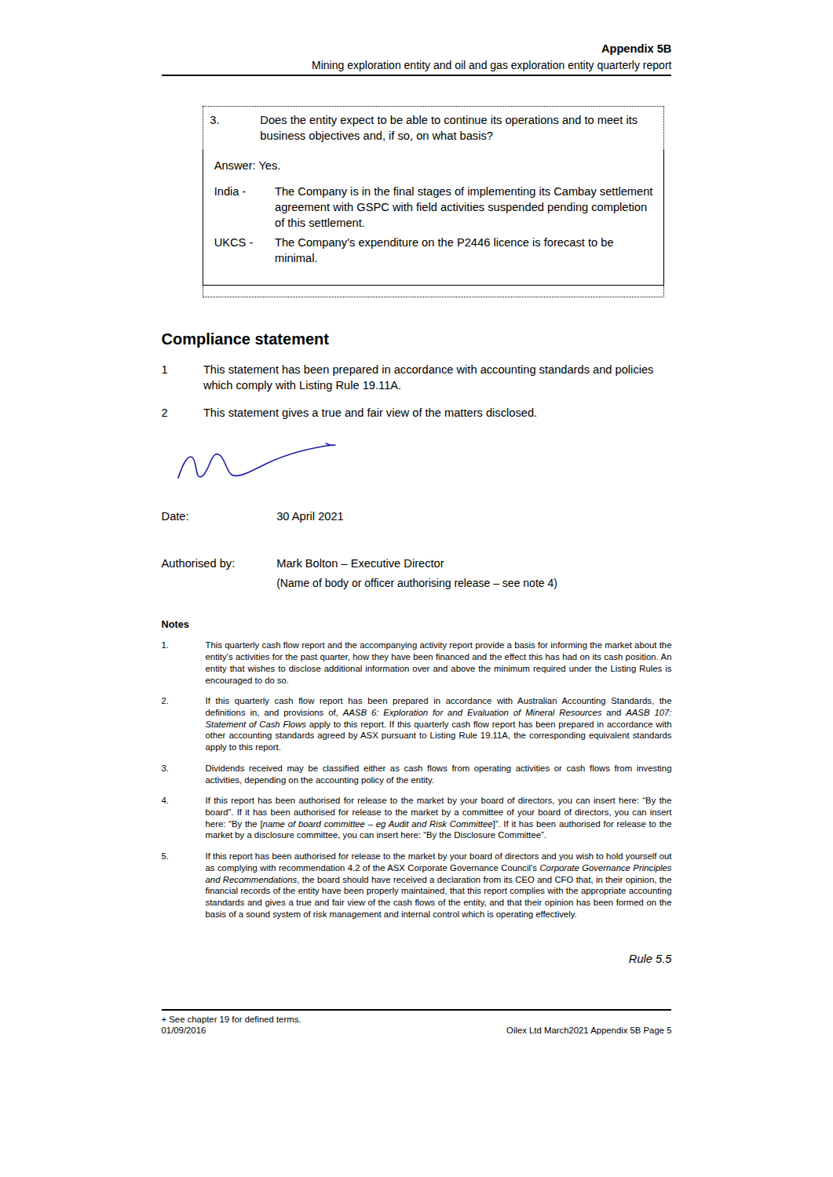Appendix 5B
Mining exploration entity and oil and gas exploration entity quarterly report
3.
Does the entity expect to be able to continue its operations and to meet its business objectives and, if so, on what basis?
Answer: Yes.
India -
The Company is in the final stages of implementing its Cambay settlement agreement with GSPC with field activities suspended pending completion of this settlement.
UKCS -
The Company’s expenditure on the P2446 licence is forecast to be minimal.
Compliance statement
This statement has been prepared in accordance with accounting standards and policies which comply with Listing Rule 19.11A.
This statement gives a true and fair view of the matters disclosed.
Date:
30 April 2021
Authorised by:
Mark Bolton – Executive Director
(Name of body or officer authorising release – see note 4)
Notes
This quarterly cash flow report and the accompanying activity report provide a basis for informing the market about the entity’s activities for the past quarter, how they have been financed and the effect this has had on its cash position. An entity that wishes to disclose additional information over and above the minimum required under the Listing Rules is encouraged to do so.
If this quarterly cash flow report has been prepared in accordance with Australian Accounting Standards, the definitions in, and provisions of, AASB 6: Exploration for and Evaluation of Mineral Resources and AASB 107: Statement of Cash Flows apply to this report. If this quarterly cash flow report has been prepared in accordance with other accounting standards agreed by ASX pursuant to Listing Rule 19.11A, the corresponding equivalent standards apply to this report.
Dividends received may be classified either as cash flows from operating activities or cash flows from investing activities, depending on the accounting policy of the entity.
If this report has been authorised for release to the market by your board of directors, you can insert here: “By the board”. If it has been authorised for release to the market by a committee of your board of directors, you can insert here: “By the [name of board committee – eg Audit and Risk Committee]”. If it has been authorised for release to the market by a disclosure committee, you can insert here: “By the Disclosure Committee”.
If this report has been authorised for release to the market by your board of directors and you wish to hold yourself out as complying with recommendation 4.2 of the ASX Corporate Governance Council’s Corporate Governance Principles and Recommendations, the board should have received a declaration from its CEO and CFO that, in their opinion, the financial records of the entity have been properly maintained, that this report complies with the appropriate accounting standards and gives a true and fair view of the cash flows of the entity, and that their opinion has been formed on the basis of a sound system of risk management and internal control which is operating effectively.
Rule 5.5
+ See chapter 19 for defined terms.
01/09/2016
Oilex Ltd March2021 Appendix 5B Page 5